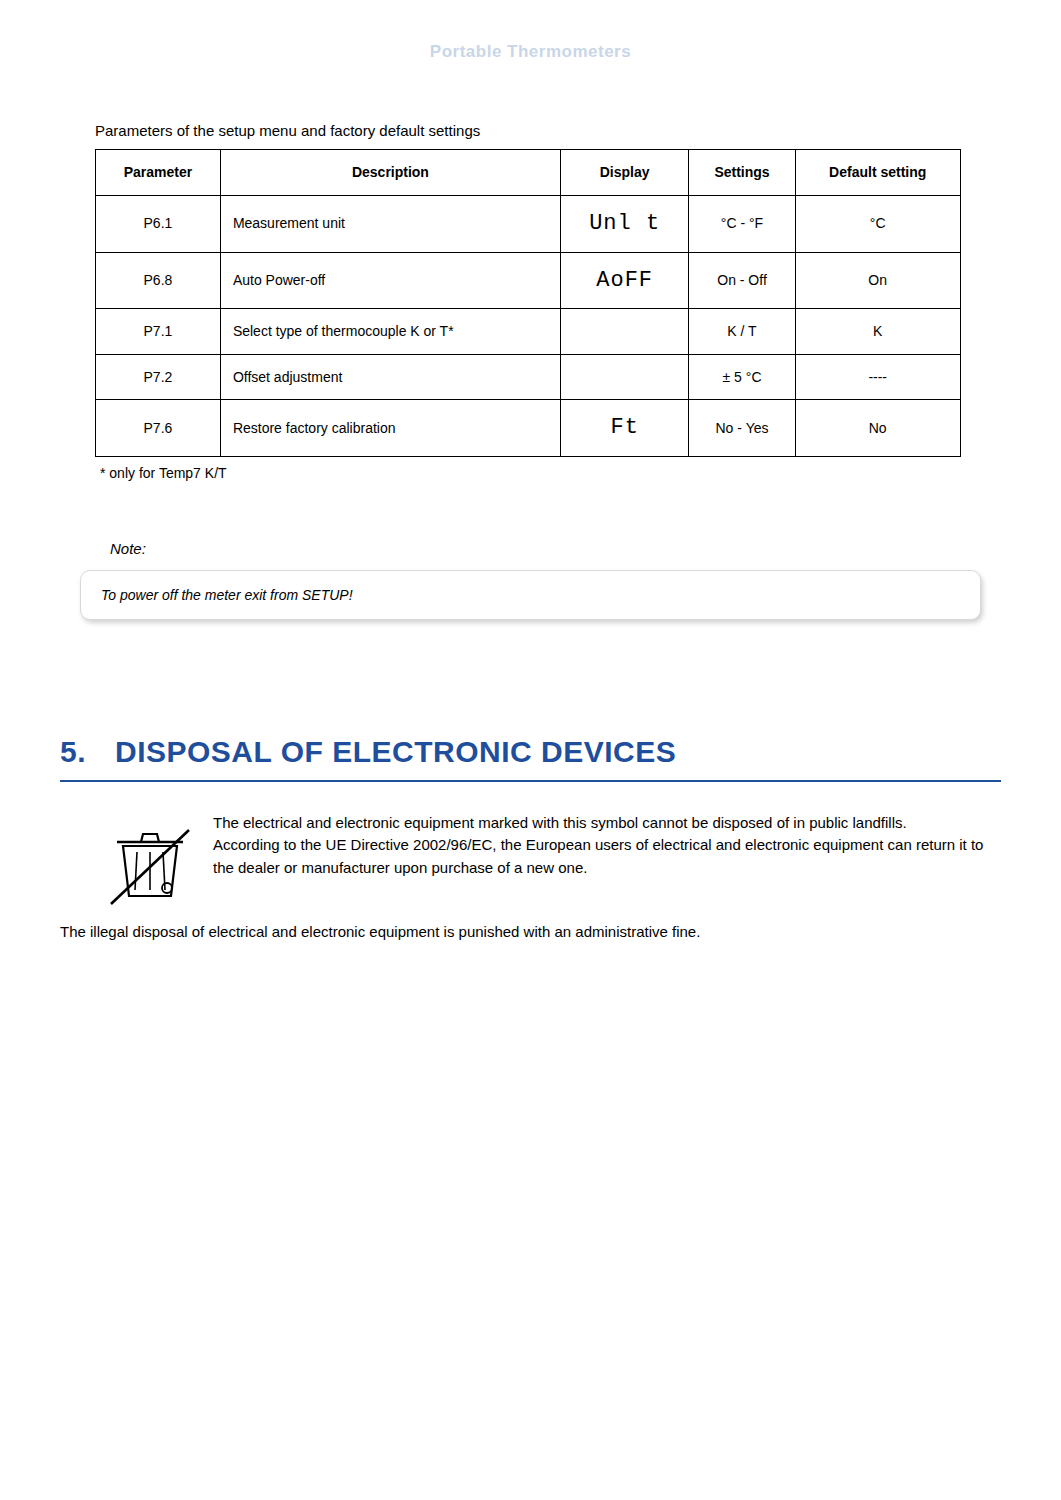Portable Thermometers
Parameters of the setup menu and factory default settings
| Parameter | Description | Display | Settings | Default setting |
| --- | --- | --- | --- | --- |
| P6.1 | Measurement unit | Unl t | °C - °F | °C |
| P6.8 | Auto Power-off | AoFF | On - Off | On |
| P7.1 | Select type of thermocouple K or T* | | K / T | K |
| P7.2 | Offset adjustment | | ± 5 °C | ---- |
| P7.6 | Restore factory calibration | Ft | No - Yes | No |
* only for Temp7 K/T
Note:
To power off the meter exit from SETUP!
5. DISPOSAL OF ELECTRONIC DEVICES
The electrical and electronic equipment marked with this symbol cannot be disposed of in public landfills.
According to the UE Directive 2002/96/EC, the European users of electrical and electronic equipment can return it to the dealer or manufacturer upon purchase of a new one.
The illegal disposal of electrical and electronic equipment is punished with an administrative fine.